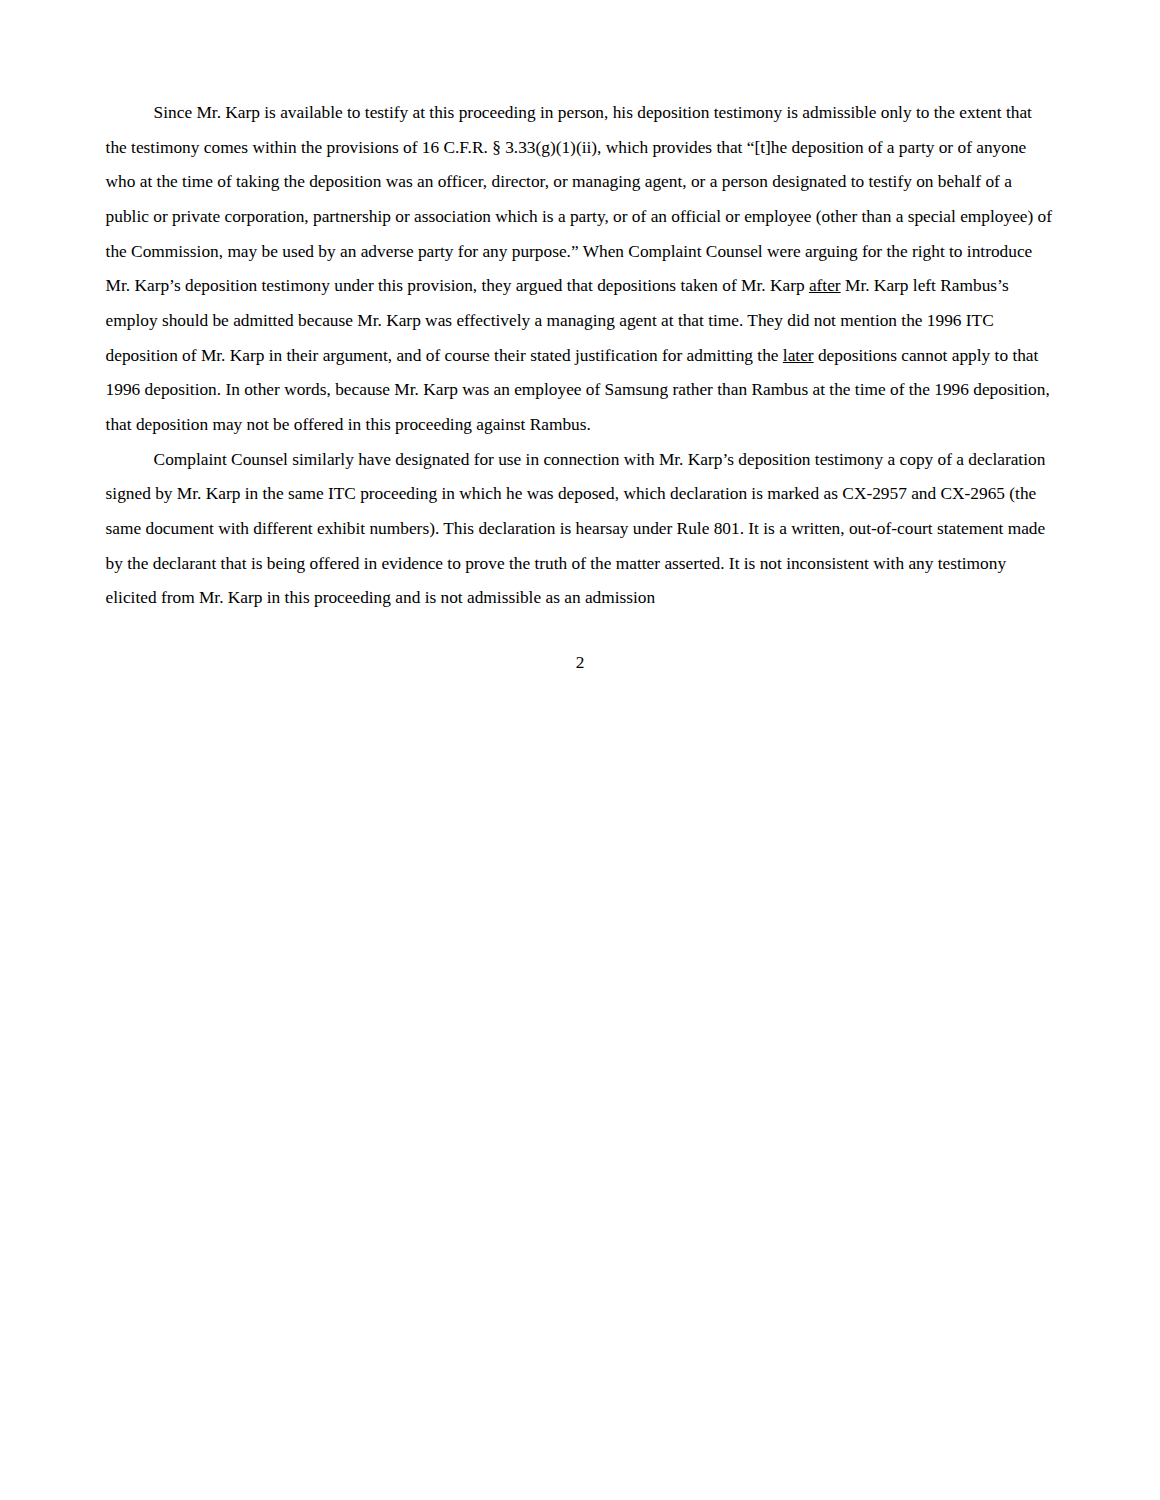Since Mr. Karp is available to testify at this proceeding in person, his deposition testimony is admissible only to the extent that the testimony comes within the provisions of 16 C.F.R. § 3.33(g)(1)(ii), which provides that “[t]he deposition of a party or of anyone who at the time of taking the deposition was an officer, director, or managing agent, or a person designated to testify on behalf of a public or private corporation, partnership or association which is a party, or of an official or employee (other than a special employee) of the Commission, may be used by an adverse party for any purpose.” When Complaint Counsel were arguing for the right to introduce Mr. Karp’s deposition testimony under this provision, they argued that depositions taken of Mr. Karp after Mr. Karp left Rambus’s employ should be admitted because Mr. Karp was effectively a managing agent at that time. They did not mention the 1996 ITC deposition of Mr. Karp in their argument, and of course their stated justification for admitting the later depositions cannot apply to that 1996 deposition. In other words, because Mr. Karp was an employee of Samsung rather than Rambus at the time of the 1996 deposition, that deposition may not be offered in this proceeding against Rambus.
Complaint Counsel similarly have designated for use in connection with Mr. Karp’s deposition testimony a copy of a declaration signed by Mr. Karp in the same ITC proceeding in which he was deposed, which declaration is marked as CX-2957 and CX-2965 (the same document with different exhibit numbers). This declaration is hearsay under Rule 801. It is a written, out-of-court statement made by the declarant that is being offered in evidence to prove the truth of the matter asserted. It is not inconsistent with any testimony elicited from Mr. Karp in this proceeding and is not admissible as an admission
2